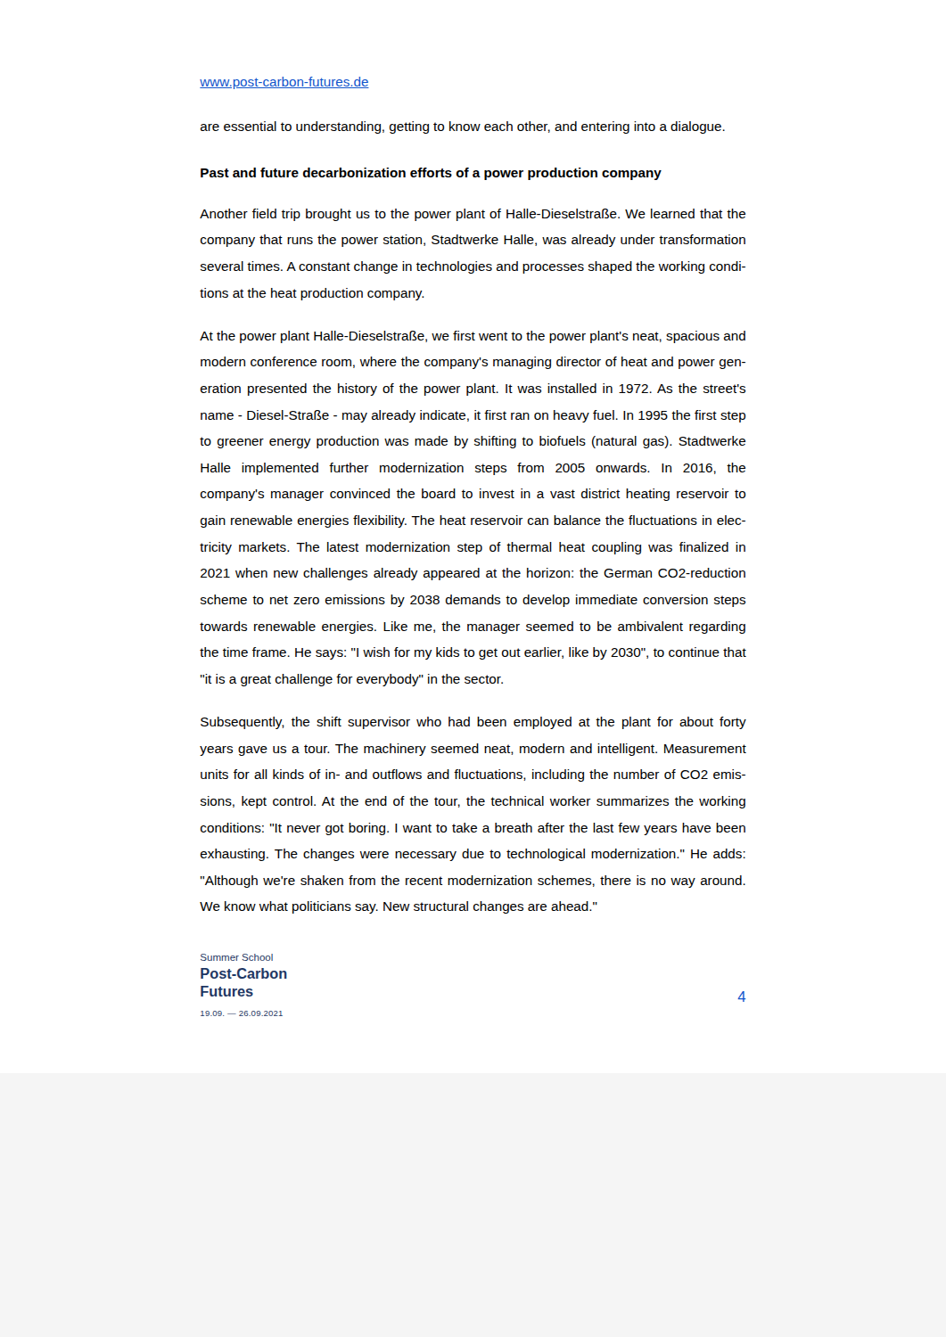www.post-carbon-futures.de
are essential to understanding, getting to know each other, and entering into a dialogue.
Past and future decarbonization efforts of a power production company
Another field trip brought us to the power plant of Halle-Dieselstraße. We learned that the company that runs the power station, Stadtwerke Halle, was already under transformation several times. A constant change in technologies and processes shaped the working conditions at the heat production company.
At the power plant Halle-Dieselstraße, we first went to the power plant's neat, spacious and modern conference room, where the company's managing director of heat and power generation presented the history of the power plant. It was installed in 1972. As the street's name - Diesel-Straße - may already indicate, it first ran on heavy fuel. In 1995 the first step to greener energy production was made by shifting to biofuels (natural gas). Stadtwerke Halle implemented further modernization steps from 2005 onwards. In 2016, the company's manager convinced the board to invest in a vast district heating reservoir to gain renewable energies flexibility. The heat reservoir can balance the fluctuations in electricity markets. The latest modernization step of thermal heat coupling was finalized in 2021 when new challenges already appeared at the horizon: the German CO2-reduction scheme to net zero emissions by 2038 demands to develop immediate conversion steps towards renewable energies. Like me, the manager seemed to be ambivalent regarding the time frame. He says: "I wish for my kids to get out earlier, like by 2030", to continue that "it is a great challenge for everybody" in the sector.
Subsequently, the shift supervisor who had been employed at the plant for about forty years gave us a tour. The machinery seemed neat, modern and intelligent. Measurement units for all kinds of in- and outflows and fluctuations, including the number of CO2 emissions, kept control. At the end of the tour, the technical worker summarizes the working conditions: "It never got boring. I want to take a breath after the last few years have been exhausting. The changes were necessary due to technological modernization." He adds: "Although we're shaken from the recent modernization schemes, there is no way around. We know what politicians say. New structural changes are ahead."
Summer School
Post-Carbon
Futures
19.09. — 26.09.2021
4